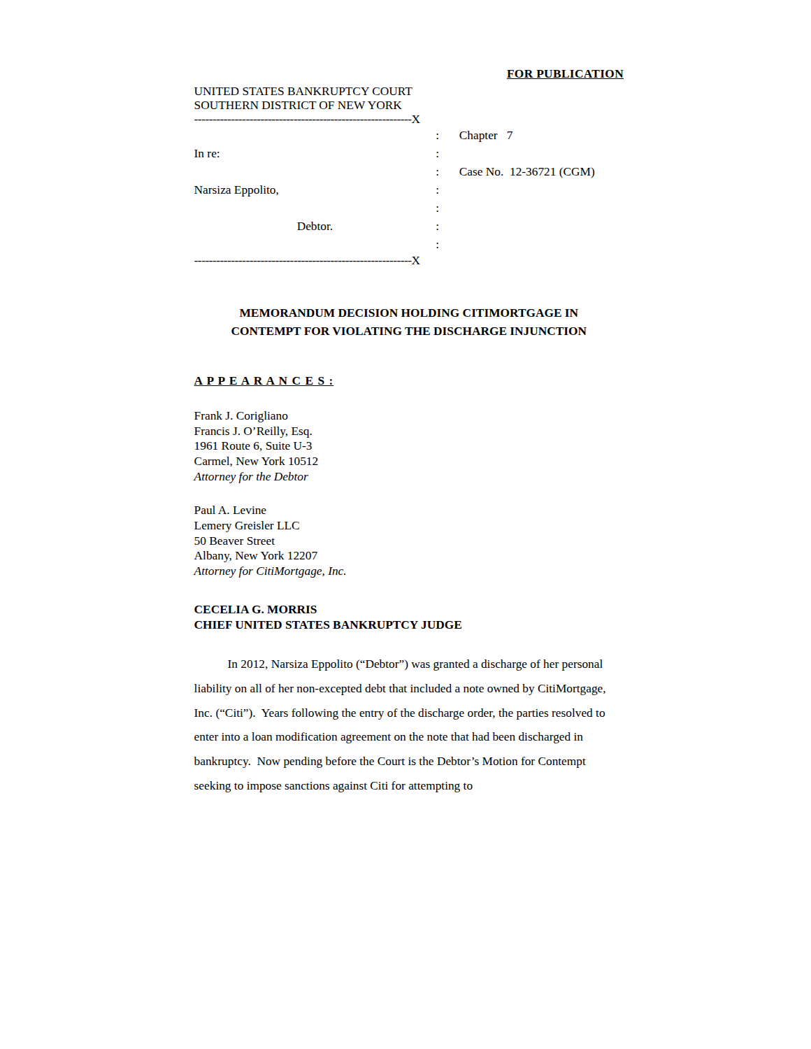FOR PUBLICATION
UNITED STATES BANKRUPTCY COURT
SOUTHERN DISTRICT OF NEW YORK
-----------------------------------------------------------X
| | : | Chapter 7 |
| In re: | : | |
| | : | Case No. 12-36721 (CGM) |
| Narsiza Eppolito, | : | |
| | : | |
| Debtor. | : | |
| | : | |
-----------------------------------------------------------X
Memorandum Decision Holding CitiMortgage in Contempt for Violating the Discharge Injunction
A P P E A R A N C E S :
Frank J. Corigliano
Francis J. O’Reilly, Esq.
1961 Route 6, Suite U-3
Carmel, New York 10512
Attorney for the Debtor
Paul A. Levine
Lemery Greisler LLC
50 Beaver Street
Albany, New York 12207
Attorney for CitiMortgage, Inc.
CECELIA G. MORRIS
CHIEF UNITED STATES BANKRUPTCY JUDGE
In 2012, Narsiza Eppolito (“Debtor”) was granted a discharge of her personal liability on all of her non-excepted debt that included a note owned by CitiMortgage, Inc. (“Citi”). Years following the entry of the discharge order, the parties resolved to enter into a loan modification agreement on the note that had been discharged in bankruptcy. Now pending before the Court is the Debtor’s Motion for Contempt seeking to impose sanctions against Citi for attempting to